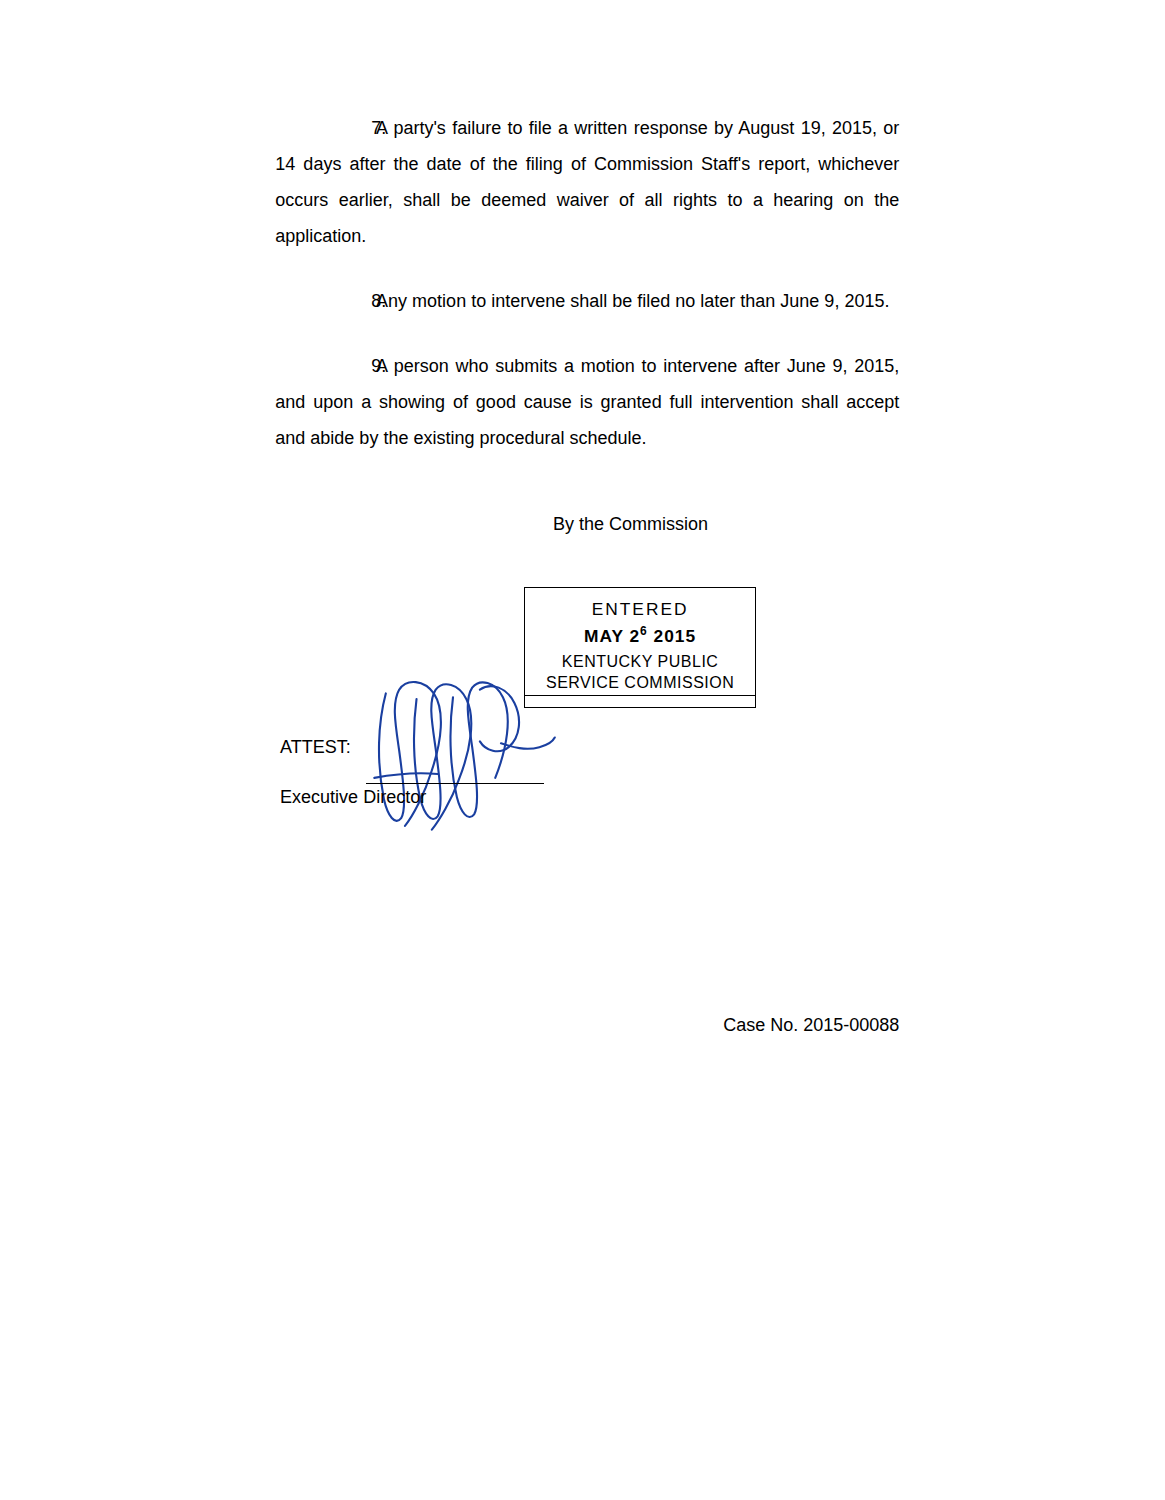7. A party's failure to file a written response by August 19, 2015, or 14 days after the date of the filing of Commission Staff's report, whichever occurs earlier, shall be deemed waiver of all rights to a hearing on the application.
8. Any motion to intervene shall be filed no later than June 9, 2015.
9. A person who submits a motion to intervene after June 9, 2015, and upon a showing of good cause is granted full intervention shall accept and abide by the existing procedural schedule.
By the Commission
ENTERED
MAY 26 2015
KENTUCKY PUBLIC SERVICE COMMISSION
ATTEST:
Executive Director
Case No. 2015-00088